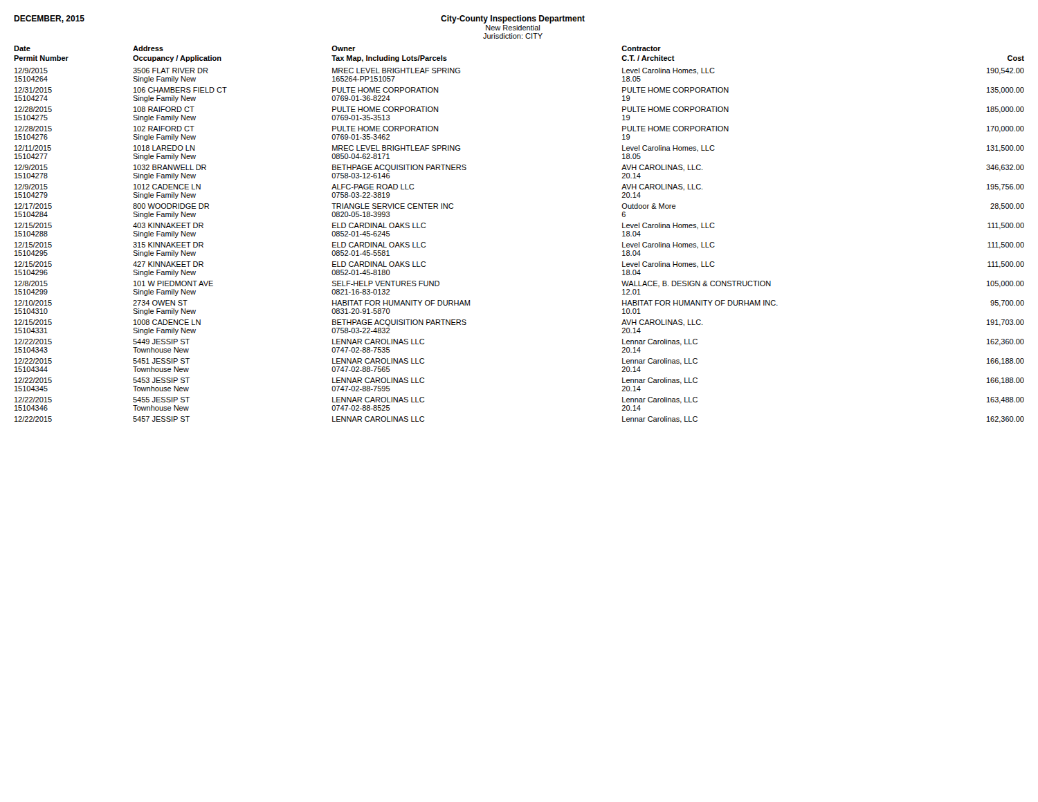DECEMBER, 2015
City-County Inspections Department
New Residential
Jurisdiction: CITY
| Date | Address | Owner | Contractor | |
| --- | --- | --- | --- | --- |
| Permit Number | Occupancy / Application | Tax Map, Including Lots/Parcels | C.T. / Architect | Cost |
| 12/9/2015 | 3506 FLAT RIVER DR | MREC LEVEL BRIGHTLEAF SPRING | Level Carolina Homes, LLC | 190,542.00 |
| 15104264 | Single Family New | 165264-PP151057 | 18.05 | |
| 12/31/2015 | 106 CHAMBERS FIELD CT | PULTE HOME CORPORATION | PULTE HOME CORPORATION | 135,000.00 |
| 15104274 | Single Family New | 0769-01-36-8224 | 19 | |
| 12/28/2015 | 108 RAIFORD CT | PULTE HOME CORPORATION | PULTE HOME CORPORATION | 185,000.00 |
| 15104275 | Single Family New | 0769-01-35-3513 | 19 | |
| 12/28/2015 | 102 RAIFORD CT | PULTE HOME CORPORATION | PULTE HOME CORPORATION | 170,000.00 |
| 15104276 | Single Family New | 0769-01-35-3462 | 19 | |
| 12/11/2015 | 1018 LAREDO LN | MREC LEVEL BRIGHTLEAF SPRING | Level Carolina Homes, LLC | 131,500.00 |
| 15104277 | Single Family New | 0850-04-62-8171 | 18.05 | |
| 12/9/2015 | 1032 BRANWELL DR | BETHPAGE ACQUISITION PARTNERS | AVH CAROLINAS, LLC. | 346,632.00 |
| 15104278 | Single Family New | 0758-03-12-6146 | 20.14 | |
| 12/9/2015 | 1012 CADENCE LN | ALFC-PAGE ROAD LLC | AVH CAROLINAS, LLC. | 195,756.00 |
| 15104279 | Single Family New | 0758-03-22-3819 | 20.14 | |
| 12/17/2015 | 800 WOODRIDGE DR | TRIANGLE SERVICE CENTER INC | Outdoor & More | 28,500.00 |
| 15104284 | Single Family New | 0820-05-18-3993 | 6 | |
| 12/15/2015 | 403 KINNAKEET DR | ELD CARDINAL OAKS LLC | Level Carolina Homes, LLC | 111,500.00 |
| 15104288 | Single Family New | 0852-01-45-6245 | 18.04 | |
| 12/15/2015 | 315 KINNAKEET DR | ELD CARDINAL OAKS LLC | Level Carolina Homes, LLC | 111,500.00 |
| 15104295 | Single Family New | 0852-01-45-5581 | 18.04 | |
| 12/15/2015 | 427 KINNAKEET DR | ELD CARDINAL OAKS LLC | Level Carolina Homes, LLC | 111,500.00 |
| 15104296 | Single Family New | 0852-01-45-8180 | 18.04 | |
| 12/8/2015 | 101 W PIEDMONT AVE | SELF-HELP VENTURES FUND | WALLACE, B. DESIGN & CONSTRUCTION | 105,000.00 |
| 15104299 | Single Family New | 0821-16-83-0132 | 12.01 | |
| 12/10/2015 | 2734 OWEN ST | HABITAT FOR HUMANITY OF DURHAM | HABITAT FOR HUMANITY OF DURHAM INC. | 95,700.00 |
| 15104310 | Single Family New | 0831-20-91-5870 | 10.01 | |
| 12/15/2015 | 1008 CADENCE LN | BETHPAGE ACQUISITION PARTNERS | AVH CAROLINAS, LLC. | 191,703.00 |
| 15104331 | Single Family New | 0758-03-22-4832 | 20.14 | |
| 12/22/2015 | 5449 JESSIP ST | LENNAR CAROLINAS LLC | Lennar Carolinas, LLC | 162,360.00 |
| 15104343 | Townhouse New | 0747-02-88-7535 | 20.14 | |
| 12/22/2015 | 5451 JESSIP ST | LENNAR CAROLINAS LLC | Lennar Carolinas, LLC | 166,188.00 |
| 15104344 | Townhouse New | 0747-02-88-7565 | 20.14 | |
| 12/22/2015 | 5453 JESSIP ST | LENNAR CAROLINAS LLC | Lennar Carolinas, LLC | 166,188.00 |
| 15104345 | Townhouse New | 0747-02-88-7595 | 20.14 | |
| 12/22/2015 | 5455 JESSIP ST | LENNAR CAROLINAS LLC | Lennar Carolinas, LLC | 163,488.00 |
| 15104346 | Townhouse New | 0747-02-88-8525 | 20.14 | |
| 12/22/2015 | 5457 JESSIP ST | LENNAR CAROLINAS LLC | Lennar Carolinas, LLC | 162,360.00 |